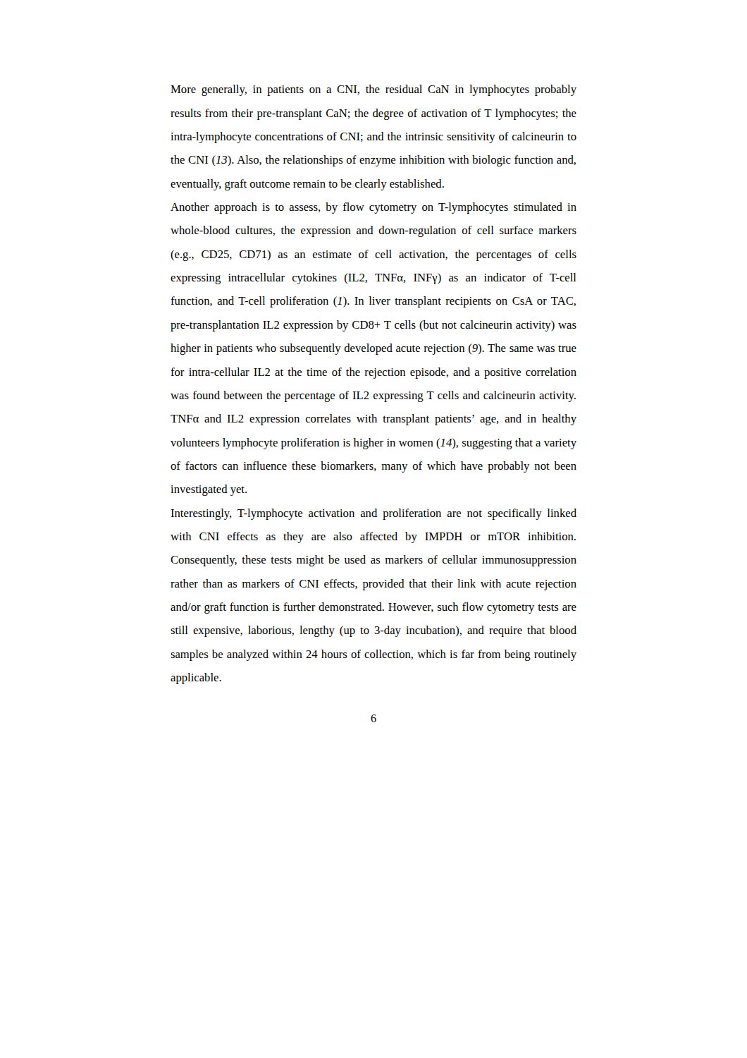More generally, in patients on a CNI, the residual CaN in lymphocytes probably results from their pre-transplant CaN; the degree of activation of T lymphocytes; the intra-lymphocyte concentrations of CNI; and the intrinsic sensitivity of calcineurin to the CNI (13). Also, the relationships of enzyme inhibition with biologic function and, eventually, graft outcome remain to be clearly established.
Another approach is to assess, by flow cytometry on T-lymphocytes stimulated in whole-blood cultures, the expression and down-regulation of cell surface markers (e.g., CD25, CD71) as an estimate of cell activation, the percentages of cells expressing intracellular cytokines (IL2, TNFα, INFγ) as an indicator of T-cell function, and T-cell proliferation (1). In liver transplant recipients on CsA or TAC, pre-transplantation IL2 expression by CD8+ T cells (but not calcineurin activity) was higher in patients who subsequently developed acute rejection (9). The same was true for intra-cellular IL2 at the time of the rejection episode, and a positive correlation was found between the percentage of IL2 expressing T cells and calcineurin activity. TNFα and IL2 expression correlates with transplant patients’ age, and in healthy volunteers lymphocyte proliferation is higher in women (14), suggesting that a variety of factors can influence these biomarkers, many of which have probably not been investigated yet.
Interestingly, T-lymphocyte activation and proliferation are not specifically linked with CNI effects as they are also affected by IMPDH or mTOR inhibition. Consequently, these tests might be used as markers of cellular immunosuppression rather than as markers of CNI effects, provided that their link with acute rejection and/or graft function is further demonstrated. However, such flow cytometry tests are still expensive, laborious, lengthy (up to 3-day incubation), and require that blood samples be analyzed within 24 hours of collection, which is far from being routinely applicable.
6